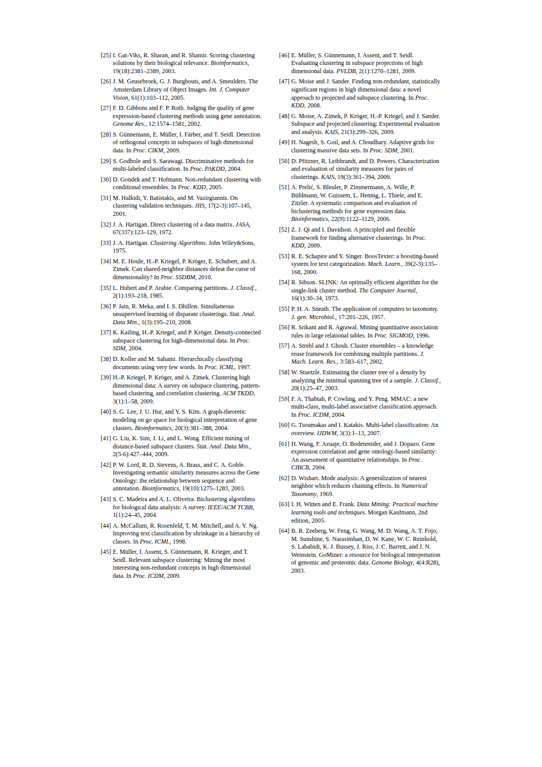[25] I. Gat-Viks, R. Sharan, and R. Shamir. Scoring clustering solutions by their biological relevance. Bioinformatics, 19(18):2381–2389, 2003.
[26] J. M. Geusebroek, G. J. Burghouts, and A. Smeulders. The Amsterdam Library of Object Images. Int. J. Computer Vision, 61(1):103–112, 2005.
[27] F. D. Gibbons and F. P. Roth. Judging the quality of gene expression-based clustering methods using gene annotation. Genome Res., 12:1574–1581, 2002.
[28] S. Günnemann, E. Müller, I. Färber, and T. Seidl. Detection of orthogonal concepts in subspaces of high dimensional data. In Proc. CIKM, 2009.
[29] S. Godbole and S. Sarawagi. Discriminative methods for multi-labeled classification. In Proc. PAKDD, 2004.
[30] D. Gondek and T. Hofmann. Non-redundant clustering with conditional ensembles. In Proc. KDD, 2005.
[31] M. Halkidi, Y. Batistakis, and M. Vazirgiannis. On clustering validation techniques. JIIS, 17(2-3):107–145, 2001.
[32] J. A. Hartigan. Direct clustering of a data matrix. JASA, 67(337):123–129, 1972.
[33] J. A. Hartigan. Clustering Algorithms. John Wiley&Sons, 1975.
[34] M. E. Houle, H.-P. Kriegel, P. Kröger, E. Schubert, and A. Zimek. Can shared-neighbor distances defeat the curse of dimensionality? In Proc. SSDBM, 2010.
[35] L. Hubert and P. Arabie. Comparing partitions. J. Classif., 2(1):193–218, 1985.
[36] P. Jain, R. Meka, and I. S. Dhillon. Simultaneous unsupervised learning of disparate clusterings. Stat. Anal. Data Min., 1(3):195–210, 2008.
[37] K. Kailing, H.-P. Kriegel, and P. Kröger. Density-connected subspace clustering for high-dimensional data. In Proc. SDM, 2004.
[38] D. Koller and M. Sahami. Hierarchically classifying documents using very few words. In Proc. ICML, 1997.
[39] H.-P. Kriegel, P. Kröger, and A. Zimek. Clustering high dimensional data: A survey on subspace clustering, pattern-based clustering, and correlation clustering. ACM TKDD, 3(1):1–58, 2009.
[40] S. G. Lee, J. U. Hur, and Y. S. Kim. A graph-theoretic modeling on go space for biological interpretation of gene clusters. Bioinformatics, 20(3):381–388, 2004.
[41] G. Liu, K. Sim, J. Li, and L. Wong. Efficient mining of distance-based subspace clusters. Stat. Anal. Data Min., 2(5-6):427–444, 2009.
[42] P. W. Lord, R. D. Stevens, A. Brass, and C. A. Goble. Investigating semantic similarity measures across the Gene Ontology: the relationship between sequence and annotation. Bioinformatics, 19(10):1275–1283, 2003.
[43] S. C. Madeira and A. L. Oliveira. Biclustering algorithms for biological data analysis: A survey. IEEE/ACM TCBB, 1(1):24–45, 2004.
[44] A. McCallum, R. Rosenfeld, T. M. Mitchell, and A. Y. Ng. Improving text classification by shrinkage in a hierarchy of classes. In Proc. ICML, 1998.
[45] E. Müller, I. Assent, S. Günnemann, R. Krieger, and T. Seidl. Relevant subspace clustering: Mining the most interesting non-redundant concepts in high dimensional data. In Proc. ICDM, 2009.
[46] E. Müller, S. Günnemann, I. Assent, and T. Seidl. Evaluating clustering in subspace projections of high dimensional data. PVLDB, 2(1):1270–1281, 2009.
[47] G. Moise and J. Sander. Finding non-redundant, statistically significant regions in high dimensional data: a novel approach to projected and subspace clustering. In Proc. KDD, 2008.
[48] G. Moise, A. Zimek, P. Kröger, H.-P. Kriegel, and J. Sander. Subspace and projected clustering: Experimental evaluation and analysis. KAIS, 21(3):299–326, 2009.
[49] H. Nagesh, S. Goil, and A. Choudhary. Adaptive grids for clustering massive data sets. In Proc. SDM, 2001.
[50] D. Pfitzner, R. Leibbrandt, and D. Powers. Characterization and evaluation of similarity measures for pairs of clusterings. KAIS, 19(3):361–394, 2009.
[51] A. Prelić, S. Bleuler, P. Zimmermann, A. Wille, P. Bühlmann, W. Guissem, L. Hennig, L. Thiele, and E. Zitzler. A systematic comparison and evaluation of biclustering methods for gene expression data. Bioinformatics, 22(9):1122–1129, 2006.
[52] Z. J. Qi and I. Davidson. A principled and flexible framework for finding alternative clusterings. In Proc. KDD, 2009.
[53] R. E. Schapire and Y. Singer. BoosTexter: a boosting-based system for text categorization. Mach. Learn., 39(2-3):135–168, 2000.
[54] R. Sibson. SLINK: An optimally efficient algorithm for the single-link cluster method. The Computer Journal, 16(1):30–34, 1973.
[55] P. H. A. Sneath. The application of computers to taxonomy. J. gen. Microbiol., 17:201–226, 1957.
[56] R. Srikant and R. Agrawal. Mining quantitative association rules in large relational tables. In Proc. SIGMOD, 1996.
[57] A. Strehl and J. Ghosh. Cluster ensembles – a knowledge reuse framework for combining multiple partitions. J. Mach. Learn. Res., 3:583–617, 2002.
[58] W. Stuetzle. Estimating the cluster tree of a density by analyzing the minimal spanning tree of a sample. J. Classif., 20(1):25–47, 2003.
[59] F. A. Thabtah, P. Cowling, and Y. Peng. MMAC: a new multi-class, multi-label associative classification approach. In Proc. ICDM, 2004.
[60] G. Tsoumakas and I. Katakis. Multi-label classification: An overview. IJDWM, 3(3):1–13, 2007.
[61] H. Wang, F. Azuaje, O. Bodenreider, and J. Dopazo. Gene expression correlation and gene ontology-based similarity: An assessment of quantitative relationships. In Proc. CIBCB, 2004.
[62] D. Wishart. Mode analysis: A generalization of nearest neighbor which reduces chaining effects. In Numerical Taxonomy, 1969.
[63] I. H. Witten and E. Frank. Data Mining: Practical machine learning tools and techniques. Morgan Kaufmann, 2nd edition, 2005.
[64] B. R. Zeeberg, W. Feng, G. Wang, M. D. Wang, A. T. Fojo, M. Sunshine, S. Narasimhan, D. W. Kane, W. C. Reinhold, S. Lababidi, K. J. Bussey, J. Riss, J. C. Barrett, and J. N. Weinstein. GoMiner: a resource for biological interpretation of genomic and proteomic data. Genome Biology, 4(4:R28), 2003.